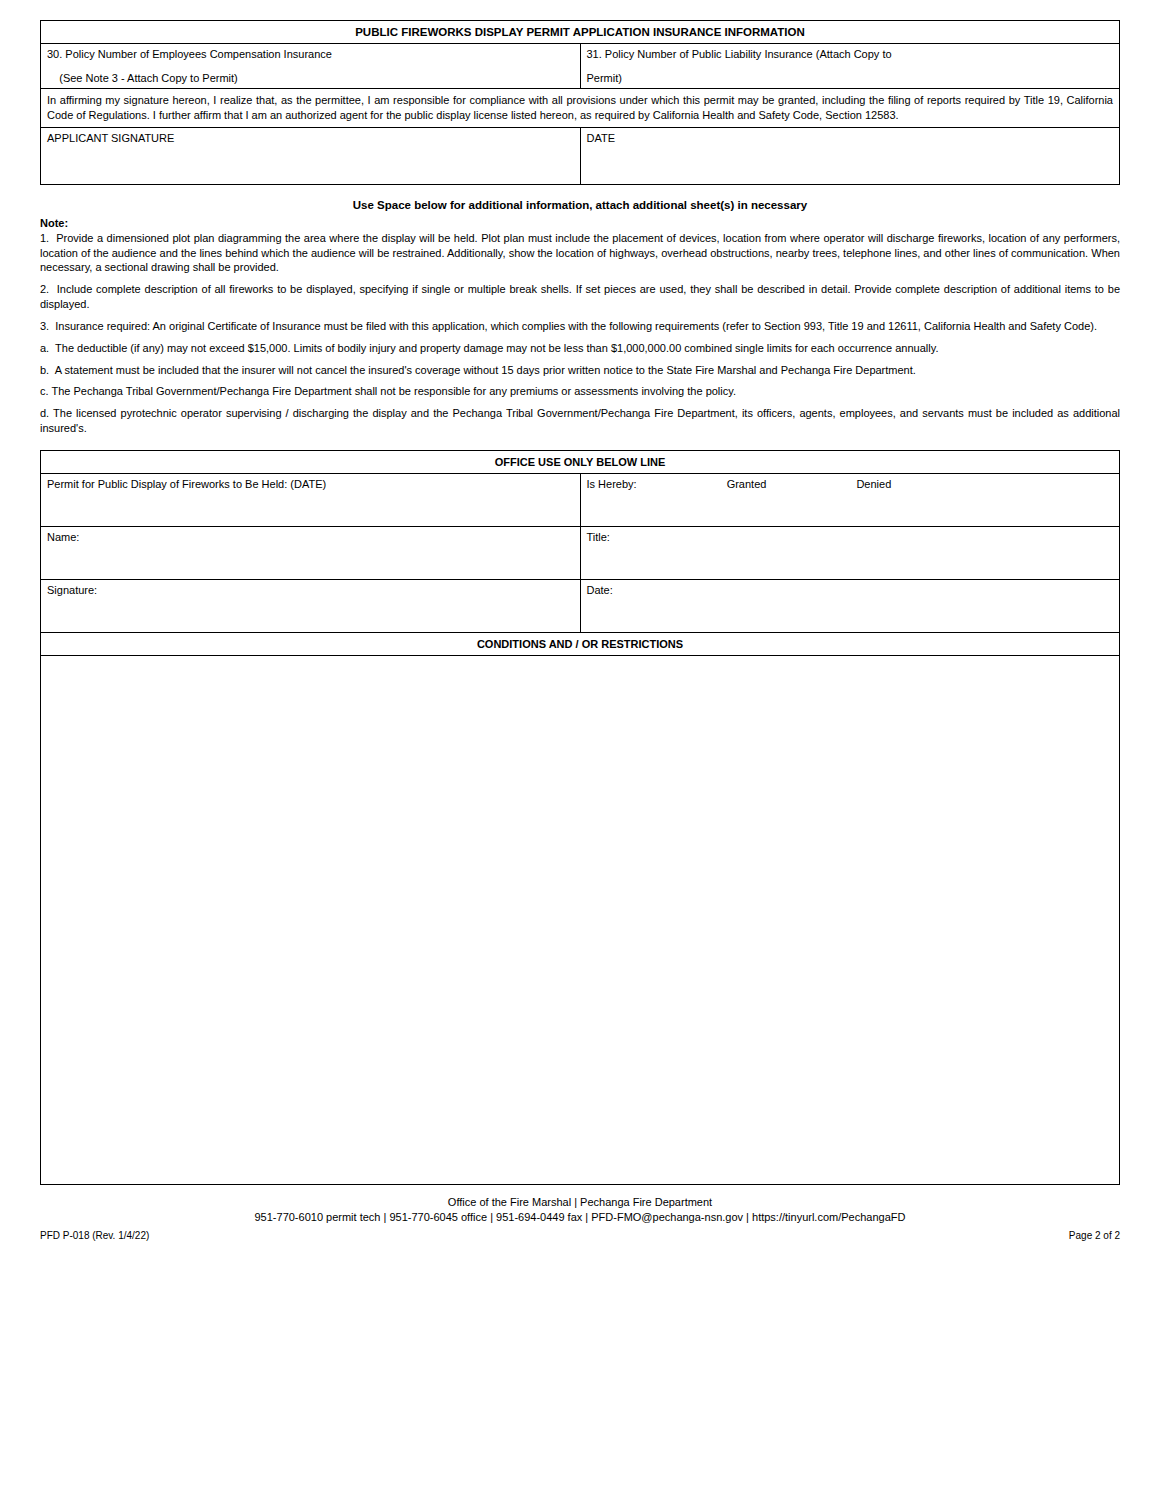| PUBLIC FIREWORKS DISPLAY PERMIT APPLICATION INSURANCE INFORMATION |
| --- |
| 30. Policy Number of Employees Compensation Insurance (See Note 3 - Attach Copy to Permit) | 31. Policy Number of Public Liability Insurance (Attach Copy to Permit) |
| In affirming my signature hereon, I realize that, as the permittee, I am responsible for compliance with all provisions under which this permit may be granted, including the filing of reports required by Title 19, California Code of Regulations. I further affirm that I am an authorized agent for the public display license listed hereon, as required by California Health and Safety Code, Section 12583. |
| APPLICANT SIGNATURE | DATE |
Use Space below for additional information, attach additional sheet(s) in necessary
Note:
1. Provide a dimensioned plot plan diagramming the area where the display will be held. Plot plan must include the placement of devices, location from where operator will discharge fireworks, location of any performers, location of the audience and the lines behind which the audience will be restrained. Additionally, show the location of highways, overhead obstructions, nearby trees, telephone lines, and other lines of communication. When necessary, a sectional drawing shall be provided.
2. Include complete description of all fireworks to be displayed, specifying if single or multiple break shells. If set pieces are used, they shall be described in detail. Provide complete description of additional items to be displayed.
3. Insurance required: An original Certificate of Insurance must be filed with this application, which complies with the following requirements (refer to Section 993, Title 19 and 12611, California Health and Safety Code).
a. The deductible (if any) may not exceed $15,000. Limits of bodily injury and property damage may not be less than $1,000,000.00 combined single limits for each occurrence annually.
b. A statement must be included that the insurer will not cancel the insured's coverage without 15 days prior written notice to the State Fire Marshal and Pechanga Fire Department.
c. The Pechanga Tribal Government/Pechanga Fire Department shall not be responsible for any premiums or assessments involving the policy.
d. The licensed pyrotechnic operator supervising / discharging the display and the Pechanga Tribal Government/Pechanga Fire Department, its officers, agents, employees, and servants must be included as additional insured's.
| OFFICE USE ONLY BELOW LINE |
| --- |
| Permit for Public Display of Fireworks to Be Held: (DATE) | Is Hereby: Granted Denied |
| Name: | Title: |
| Signature: | Date: |
| CONDITIONS AND / OR RESTRICTIONS |
Office of the Fire Marshal | Pechanga Fire Department
951-770-6010 permit tech | 951-770-6045 office | 951-694-0449 fax | PFD-FMO@pechanga-nsn.gov | https://tinyurl.com/PechangaFD
PFD P-018 (Rev. 1/4/22) Page 2 of 2